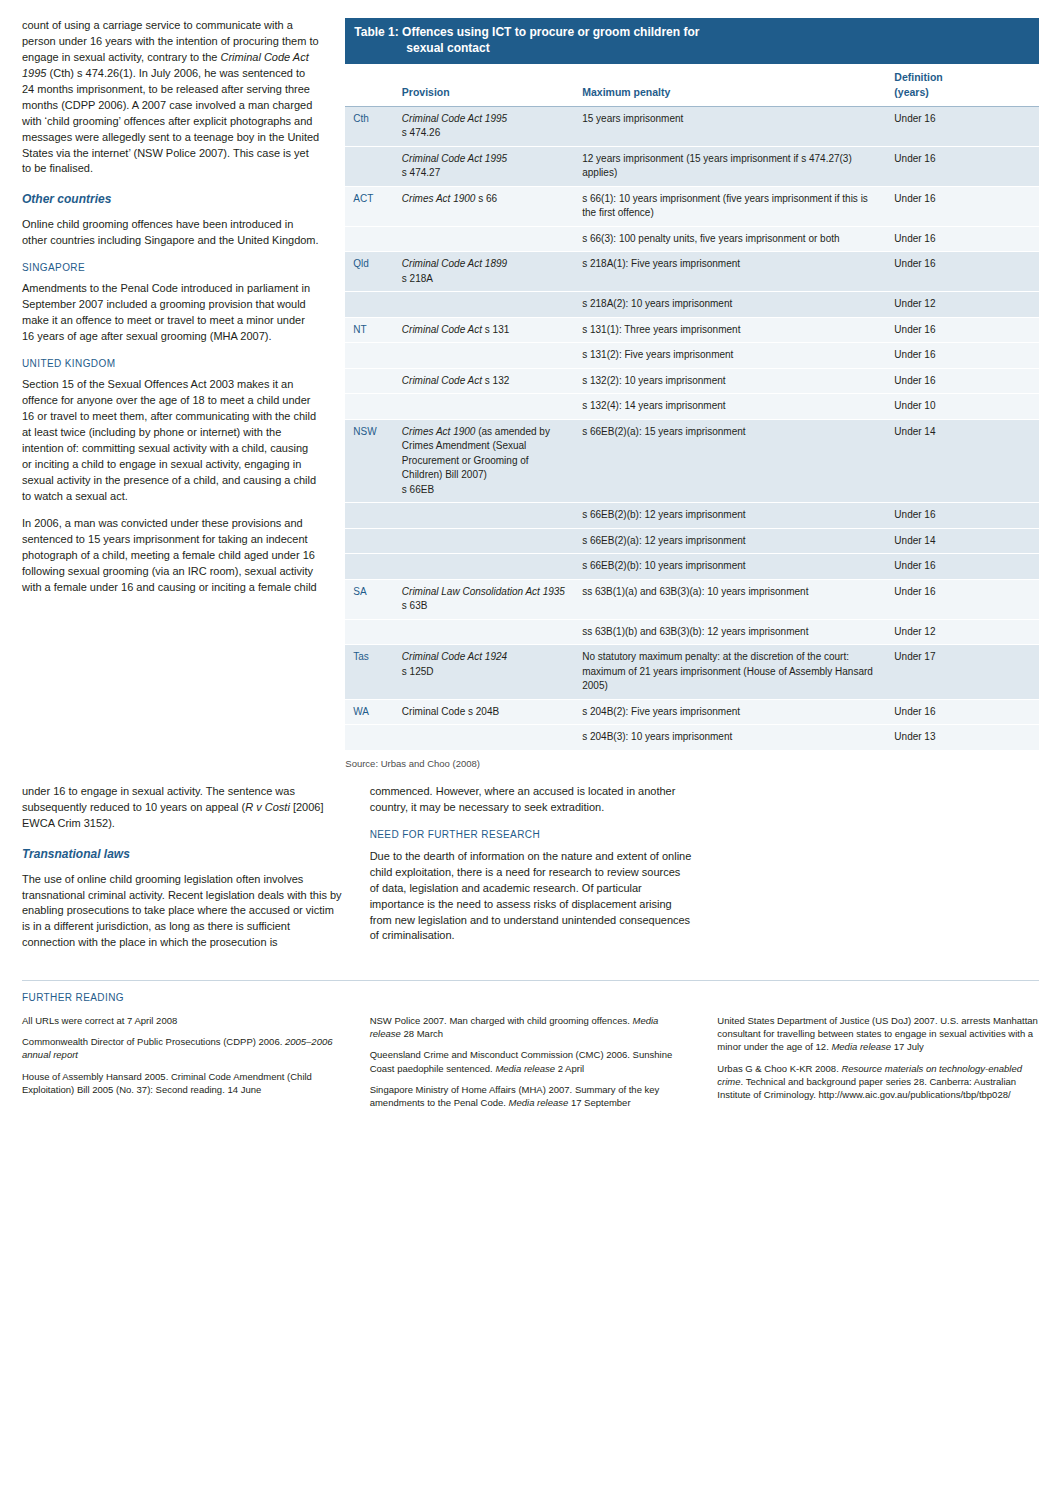count of using a carriage service to communicate with a person under 16 years with the intention of procuring them to engage in sexual activity, contrary to the Criminal Code Act 1995 (Cth) s 474.26(1). In July 2006, he was sentenced to 24 months imprisonment, to be released after serving three months (CDPP 2006). A 2007 case involved a man charged with ‘child grooming’ offences after explicit photographs and messages were allegedly sent to a teenage boy in the United States via the internet’ (NSW Police 2007). This case is yet to be finalised.
Other countries
Online child grooming offences have been introduced in other countries including Singapore and the United Kingdom.
Singapore
Amendments to the Penal Code introduced in parliament in September 2007 included a grooming provision that would make it an offence to meet or travel to meet a minor under 16 years of age after sexual grooming (MHA 2007).
United Kingdom
Section 15 of the Sexual Offences Act 2003 makes it an offence for anyone over the age of 18 to meet a child under 16 or travel to meet them, after communicating with the child at least twice (including by phone or internet) with the intention of: committing sexual activity with a child, causing or inciting a child to engage in sexual activity, engaging in sexual activity in the presence of a child, and causing a child to watch a sexual act.
In 2006, a man was convicted under these provisions and sentenced to 15 years imprisonment for taking an indecent photograph of a child, meeting a female child aged under 16 following sexual grooming (via an IRC room), sexual activity with a female under 16 and causing or inciting a female child
Table 1: Offences using ICT to procure or groom children for sexual contact
| | Provision | Maximum penalty | Definition (years) |
| --- | --- | --- | --- |
| Cth | Criminal Code Act 1995 s 474.26 | 15 years imprisonment | Under 16 |
| | Criminal Code Act 1995 s 474.27 | 12 years imprisonment (15 years imprisonment if s 474.27(3) applies) | Under 16 |
| ACT | Crimes Act 1900 s 66 | s 66(1): 10 years imprisonment (five years imprisonment if this is the first offence) | Under 16 |
| | | s 66(3): 100 penalty units, five years imprisonment or both | Under 16 |
| Qld | Criminal Code Act 1899 s 218A | s 218A(1): Five years imprisonment | Under 16 |
| | | s 218A(2): 10 years imprisonment | Under 12 |
| NT | Criminal Code Act s 131 | s 131(1): Three years imprisonment | Under 16 |
| | | s 131(2): Five years imprisonment | Under 16 |
| | Criminal Code Act s 132 | s 132(2): 10 years imprisonment | Under 16 |
| | | s 132(4): 14 years imprisonment | Under 10 |
| NSW | Crimes Act 1900 (as amended by Crimes Amendment (Sexual Procurement or Grooming of Children) Bill 2007) s 66EB | s 66EB(2)(a): 15 years imprisonment | Under 14 |
| | | s 66EB(2)(b): 12 years imprisonment | Under 16 |
| | | s 66EB(2)(a): 12 years imprisonment | Under 14 |
| | | s 66EB(2)(b): 10 years imprisonment | Under 16 |
| SA | Criminal Law Consolidation Act 1935 s 63B | ss 63B(1)(a) and 63B(3)(a): 10 years imprisonment | Under 16 |
| | | ss 63B(1)(b) and 63B(3)(b): 12 years imprisonment | Under 12 |
| Tas | Criminal Code Act 1924 s 125D | No statutory maximum penalty: at the discretion of the court: maximum of 21 years imprisonment (House of Assembly Hansard 2005) | Under 17 |
| WA | Criminal Code s 204B | s 204B(2): Five years imprisonment | Under 16 |
| | | s 204B(3): 10 years imprisonment | Under 13 |
Source: Urbas and Choo (2008)
under 16 to engage in sexual activity. The sentence was subsequently reduced to 10 years on appeal (R v Costi [2006] EWCA Crim 3152).
Transnational laws
The use of online child grooming legislation often involves transnational criminal activity. Recent legislation deals with this by enabling prosecutions to take place where the accused or victim is in a different jurisdiction, as long as there is sufficient connection with the place in which the prosecution is
commenced. However, where an accused is located in another country, it may be necessary to seek extradition.
Need for further research
Due to the dearth of information on the nature and extent of online child exploitation, there is a need for research to review sources of data, legislation and academic research. Of particular importance is the need to assess risks of displacement arising from new legislation and to understand unintended consequences of criminalisation.
Further reading
All URLs were correct at 7 April 2008
Commonwealth Director of Public Prosecutions (CDPP) 2006. 2005–2006 annual report
House of Assembly Hansard 2005. Criminal Code Amendment (Child Exploitation) Bill 2005 (No. 37): Second reading. 14 June
NSW Police 2007. Man charged with child grooming offences. Media release 28 March
Queensland Crime and Misconduct Commission (CMC) 2006. Sunshine Coast paedophile sentenced. Media release 2 April
Singapore Ministry of Home Affairs (MHA) 2007. Summary of the key amendments to the Penal Code. Media release 17 September
United States Department of Justice (US DoJ) 2007. U.S. arrests Manhattan consultant for travelling between states to engage in sexual activities with a minor under the age of 12. Media release 17 July
Urbas G & Choo K-KR 2008. Resource materials on technology-enabled crime. Technical and background paper series 28. Canberra: Australian Institute of Criminology. http://www.aic.gov.au/publications/tbp/tbp028/